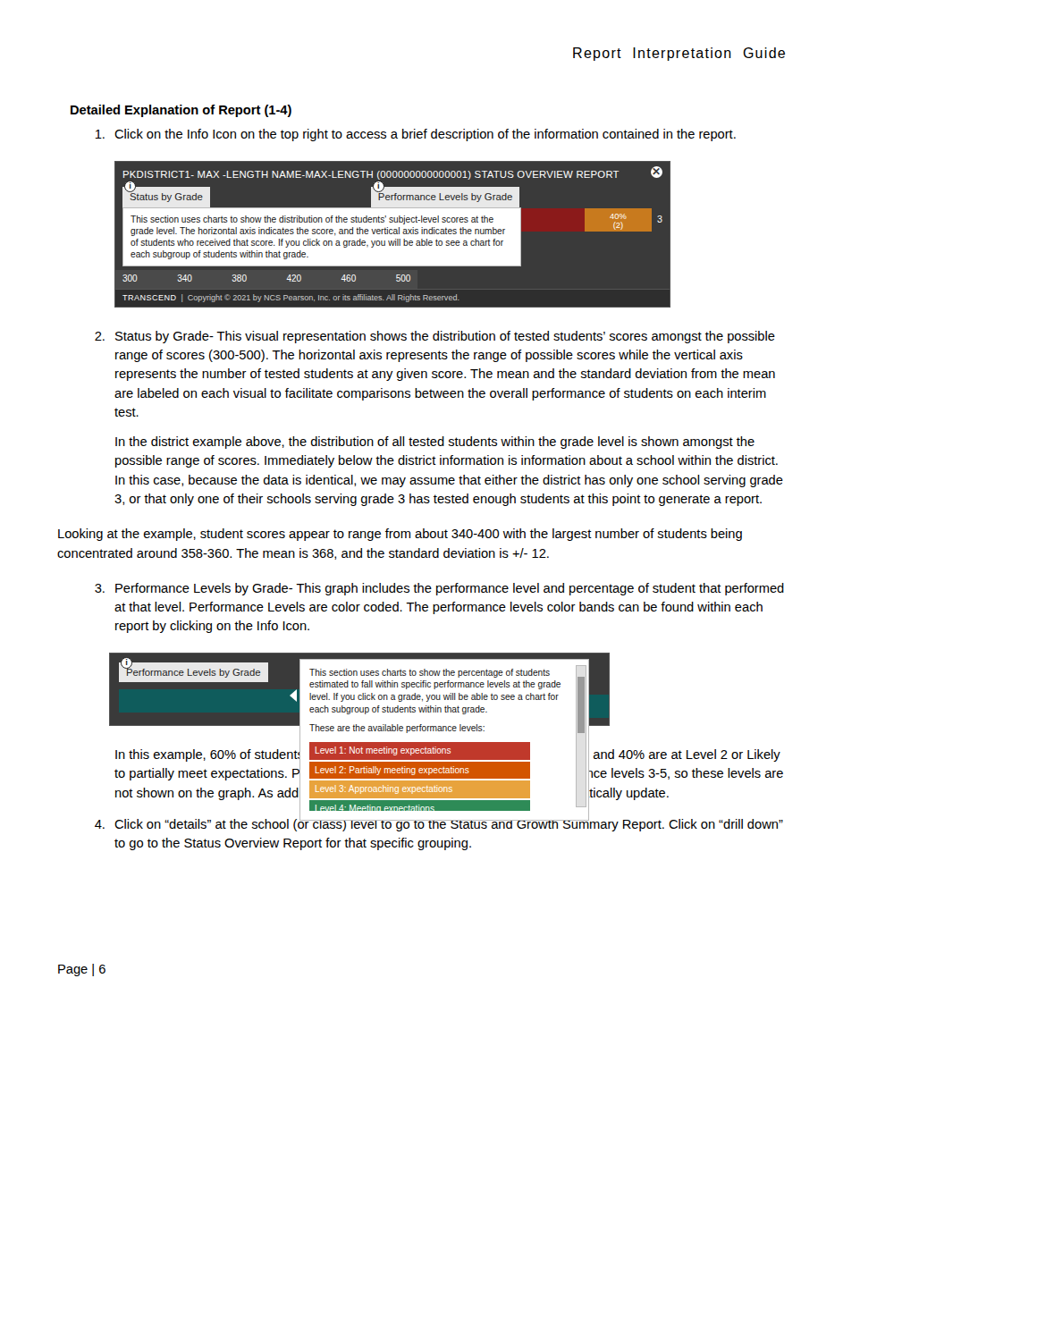Report Interpretation Guide
Detailed Explanation of Report (1-4)
Click on the Info Icon on the top right to access a brief description of the information contained in the report.
PKDISTRICT1- MAX -LENGTH NAME-MAX-LENGTH (000000000000001) STATUS OVERVIEW REPORT ✕
i Status by Grade
i Performance Levels by Grade
40%
(2)
3
This section uses charts to show the distribution of the students' subject-level scores at the grade level. The horizontal axis indicates the score, and the vertical axis indicates the number of students who received that score. If you click on a grade, you will be able to see a chart for each subgroup of students within that grade.
300340380420460500
TRANSCEND | Copyright © 2021 by NCS Pearson, Inc. or its affiliates. All Rights Reserved.
Status by Grade- This visual representation shows the distribution of tested students’ scores amongst the possible range of scores (300-500). The horizontal axis represents the range of possible scores while the vertical axis represents the number of tested students at any given score. The mean and the standard deviation from the mean are labeled on each visual to facilitate comparisons between the overall performance of students on each interim test.
In the district example above, the distribution of all tested students within the grade level is shown amongst the possible range of scores. Immediately below the district information is information about a school within the district. In this case, because the data is identical, we may assume that either the district has only one school serving grade 3, or that only one of their schools serving grade 3 has tested enough students at this point to generate a report.
Looking at the example, student scores appear to range from about 340-400 with the largest number of students being concentrated around 358-360. The mean is 368, and the standard deviation is +/- 12.
Performance Levels by Grade- This graph includes the performance level and percentage of student that performed at that level. Performance Levels are color coded. The performance levels color bands can be found within each report by clicking on the Info Icon.
i Performance Levels by Grade
This section uses charts to show the percentage of students estimated to fall within specific performance levels at the grade level. If you click on a grade, you will be able to see a chart for each subgroup of students within that grade.
These are the available performance levels:
Level 1: Not meeting expectations
Level 2: Partially meeting expectations
Level 3: Approaching expectations
Level 4: Meeting expectations
In this example, 60% of students are at Level 1 or Likely to not meet expectations, and 40% are at Level 2 or Likely to partially meet expectations. Presently, no students are represented in performance levels 3-5, so these levels are not shown on the graph. As additional tests are completed, the graphs will automatically update.
Click on “details” at the school (or class) level to go to the Status and Growth Summary Report. Click on “drill down” to go to the Status Overview Report for that specific grouping.
Page | 6